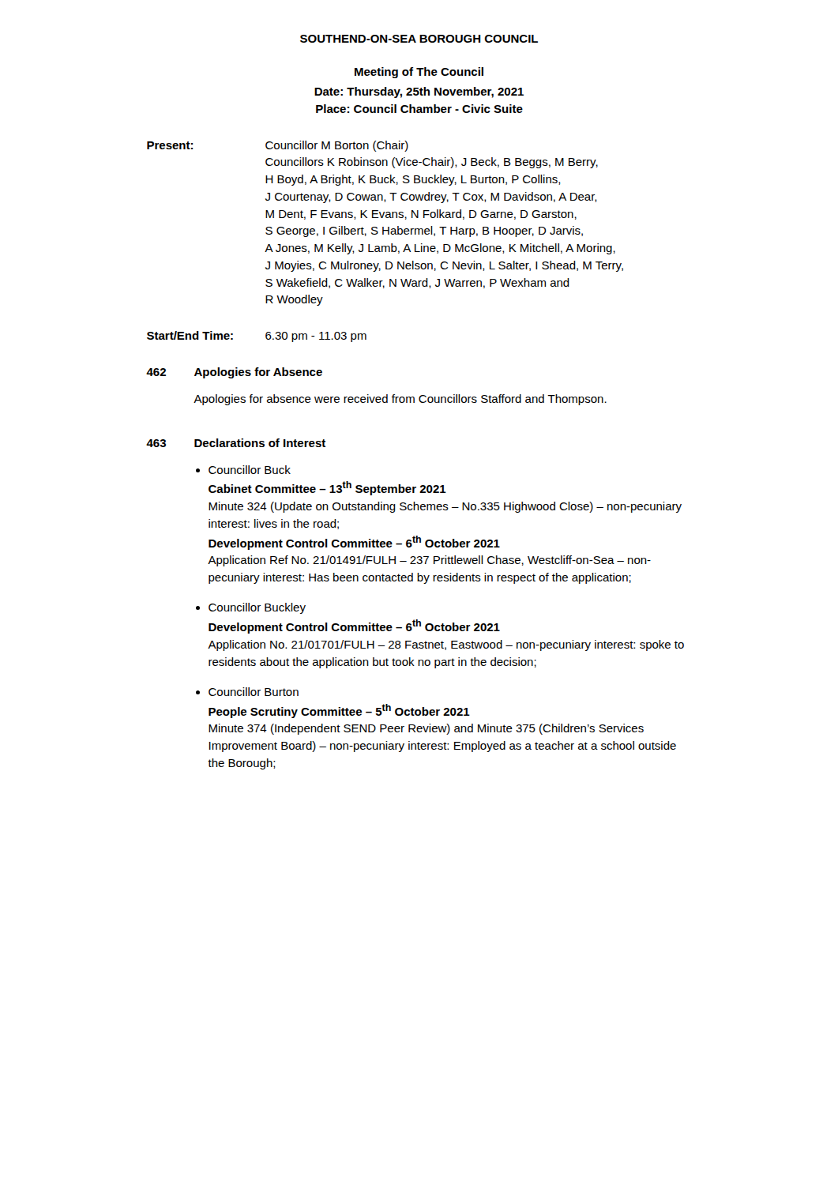SOUTHEND-ON-SEA BOROUGH COUNCIL
Meeting of The Council
Date: Thursday, 25th November, 2021 Place: Council Chamber - Civic Suite
| Present: | Councillor M Borton (Chair) Councillors K Robinson (Vice-Chair), J Beck, B Beggs, M Berry, H Boyd, A Bright, K Buck, S Buckley, L Burton, P Collins, J Courtenay, D Cowan, T Cowdrey, T Cox, M Davidson, A Dear, M Dent, F Evans, K Evans, N Folkard, D Garne, D Garston, S George, I Gilbert, S Habermel, T Harp, B Hooper, D Jarvis, A Jones, M Kelly, J Lamb, A Line, D McGlone, K Mitchell, A Moring, J Moyies, C Mulroney, D Nelson, C Nevin, L Salter, I Shead, M Terry, S Wakefield, C Walker, N Ward, J Warren, P Wexham and R Woodley |
| Start/End Time: | 6.30 pm - 11.03 pm |
462
Apologies for Absence
Apologies for absence were received from Councillors Stafford and Thompson.
463
Declarations of Interest
Councillor Buck
Cabinet Committee – 13th September 2021
Minute 324 (Update on Outstanding Schemes – No.335 Highwood Close) – non-pecuniary interest: lives in the road;
Development Control Committee – 6th October 2021
Application Ref No. 21/01491/FULH – 237 Prittlewell Chase, Westcliff-on-Sea – non-pecuniary interest: Has been contacted by residents in respect of the application;
Councillor Buckley
Development Control Committee – 6th October 2021
Application No. 21/01701/FULH – 28 Fastnet, Eastwood – non-pecuniary interest: spoke to residents about the application but took no part in the decision;
Councillor Burton
People Scrutiny Committee – 5th October 2021
Minute 374 (Independent SEND Peer Review) and Minute 375 (Children’s Services Improvement Board) – non-pecuniary interest: Employed as a teacher at a school outside the Borough;